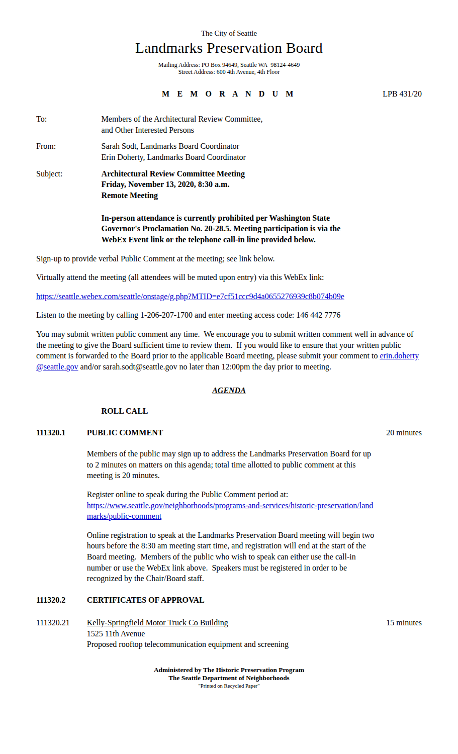The City of Seattle
Landmarks Preservation Board
Mailing Address: PO Box 94649, Seattle WA 98124-4649
Street Address: 600 4th Avenue, 4th Floor
LPB 431/20
M E M O R A N D U M
| To: | Members of the Architectural Review Committee, and Other Interested Persons |
| From: | Sarah Sodt, Landmarks Board Coordinator Erin Doherty, Landmarks Board Coordinator |
| Subject: | Architectural Review Committee Meeting Friday, November 13, 2020, 8:30 a.m. Remote Meeting |
In-person attendance is currently prohibited per Washington State
Governor's Proclamation No. 20-28.5. Meeting participation is via the
WebEx Event link or the telephone call-in line provided below.
Sign-up to provide verbal Public Comment at the meeting; see link below.
Virtually attend the meeting (all attendees will be muted upon entry) via this WebEx link:
https://seattle.webex.com/seattle/onstage/g.php?MTID=e7cf51ccc9d4a0655276939c8b074b09e
Listen to the meeting by calling 1-206-207-1700 and enter meeting access code: 146 442 7776
You may submit written public comment any time. We encourage you to submit written comment well in advance of the meeting to give the Board sufficient time to review them. If you would like to ensure that your written public comment is forwarded to the Board prior to the applicable Board meeting, please submit your comment to erin.doherty@seattle.gov and/or sarah.sodt@seattle.gov no later than 12:00pm the day prior to meeting.
AGENDA
ROLL CALL
| 111320.1 | PUBLIC COMMENT | 20 minutes |
| | Members of the public may sign up to address the Landmarks Preservation Board for up to 2 minutes on matters on this agenda; total time allotted to public comment at this meeting is 20 minutes. Register online to speak during the Public Comment period at: https://www.seattle.gov/neighborhoods/programs-and-services/historic-preservation/landmarks/public-comment Online registration to speak at the Landmarks Preservation Board meeting will begin two hours before the 8:30 am meeting start time, and registration will end at the start of the Board meeting. Members of the public who wish to speak can either use the call-in number or use the WebEx link above. Speakers must be registered in order to be recognized by the Chair/Board staff. | |
| 111320.2 | CERTIFICATES OF APPROVAL | |
| 111320.21 | Kelly-Springfield Motor Truck Co Building 1525 11th Avenue Proposed rooftop telecommunication equipment and screening | 15 minutes |
Administered by The Historic Preservation Program
The Seattle Department of Neighborhoods
"Printed on Recycled Paper"